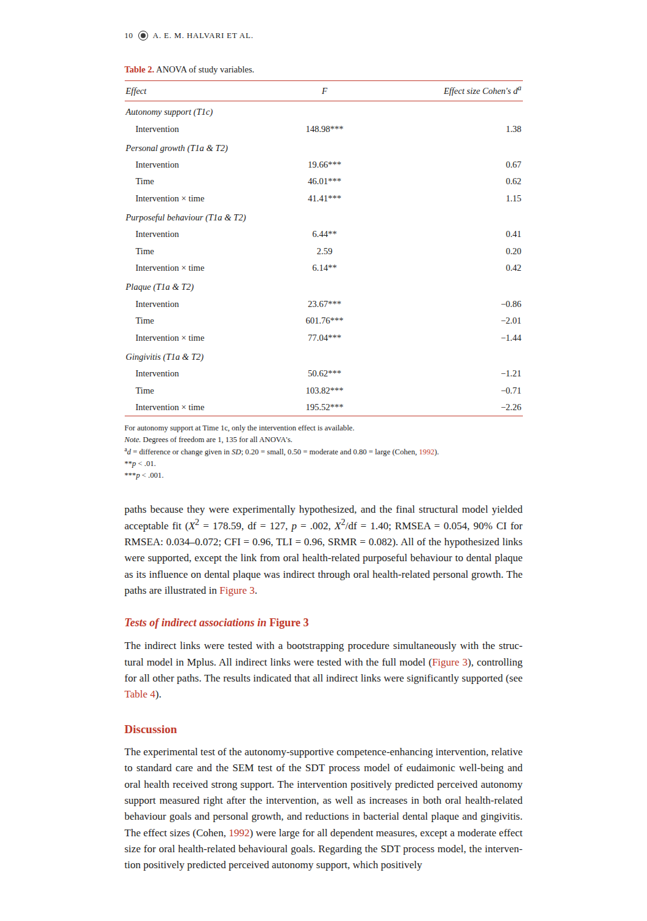10 A. E. M. Halvari et al.
Table 2. ANOVA of study variables.
| Effect | F | Effect size Cohen's d a |
| --- | --- | --- |
| Autonomy support (T1c) |
| Intervention | 148.98*** | 1.38 |
| Personal growth (T1a & T2) |
| Intervention | 19.66*** | 0.67 |
| Time | 46.01*** | 0.62 |
| Intervention × time | 41.41*** | 1.15 |
| Purposeful behaviour (T1a & T2) |
| Intervention | 6.44** | 0.41 |
| Time | 2.59 | 0.20 |
| Intervention × time | 6.14** | 0.42 |
| Plaque (T1a & T2) |
| Intervention | 23.67*** | −0.86 |
| Time | 601.76*** | −2.01 |
| Intervention × time | 77.04*** | −1.44 |
| Gingivitis (T1a & T2) |
| Intervention | 50.62*** | −1.21 |
| Time | 103.82*** | −0.71 |
| Intervention × time | 195.52*** | −2.26 |
For autonomy support at Time 1c, only the intervention effect is available.
Note. Degrees of freedom are 1, 135 for all ANOVA's.
ad = difference or change given in SD; 0.20 = small, 0.50 = moderate and 0.80 = large (Cohen, 1992).
**p < .01.
***p < .001.
paths because they were experimentally hypothesized, and the final structural model yielded acceptable fit (X2 = 178.59, df = 127, p = .002, X2/df = 1.40; RMSEA = 0.054, 90% CI for RMSEA: 0.034–0.072; CFI = 0.96, TLI = 0.96, SRMR = 0.082). All of the hypothesized links were supported, except the link from oral health-related purposeful behaviour to dental plaque as its influence on dental plaque was indirect through oral health-related personal growth. The paths are illustrated in Figure 3.
Tests of indirect associations in Figure 3
The indirect links were tested with a bootstrapping procedure simultaneously with the structural model in Mplus. All indirect links were tested with the full model (Figure 3), controlling for all other paths. The results indicated that all indirect links were significantly supported (see Table 4).
Discussion
The experimental test of the autonomy-supportive competence-enhancing intervention, relative to standard care and the SEM test of the SDT process model of eudaimonic well-being and oral health received strong support. The intervention positively predicted perceived autonomy support measured right after the intervention, as well as increases in both oral health-related behaviour goals and personal growth, and reductions in bacterial dental plaque and gingivitis. The effect sizes (Cohen, 1992) were large for all dependent measures, except a moderate effect size for oral health-related behavioural goals. Regarding the SDT process model, the intervention positively predicted perceived autonomy support, which positively